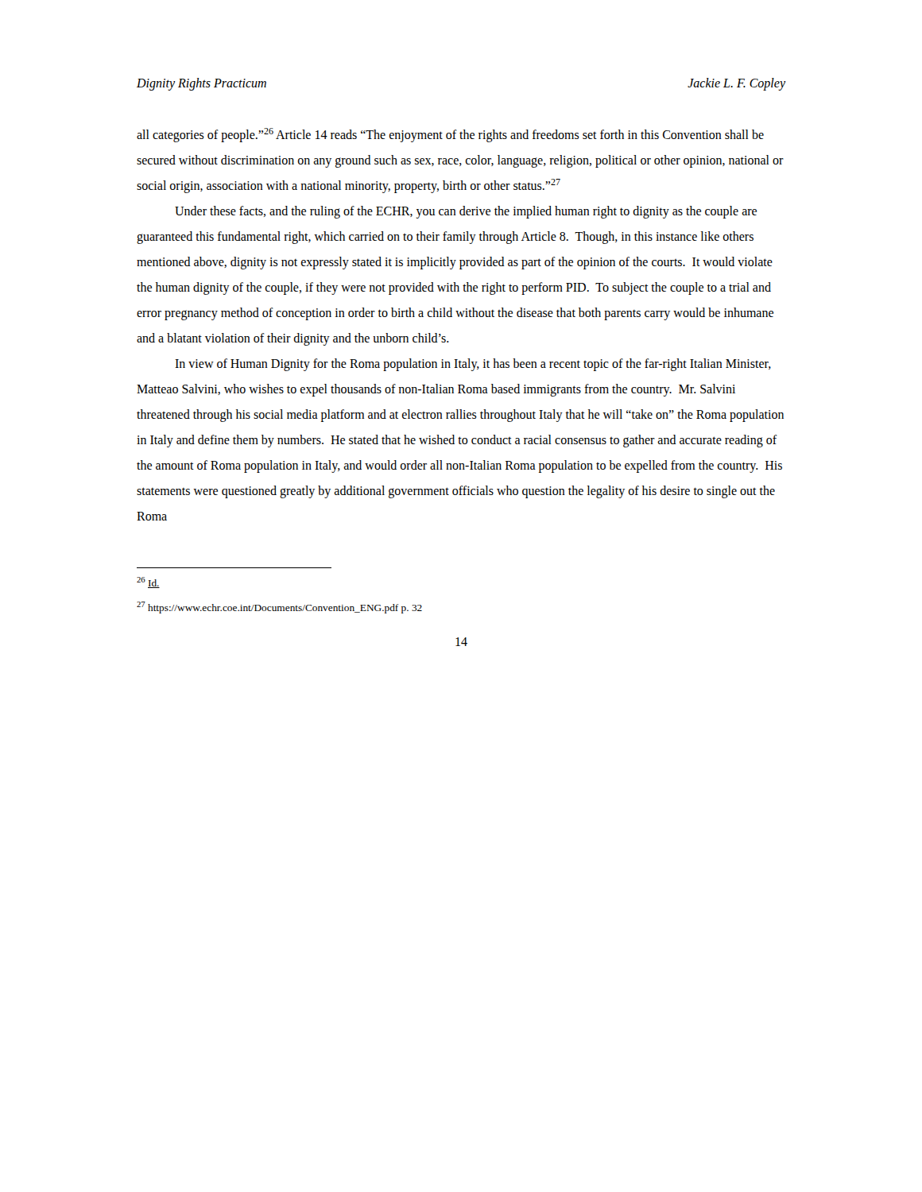Dignity Rights Practicum Jackie L. F. Copley
all categories of people.”26 Article 14 reads “The enjoyment of the rights and freedoms set forth in this Convention shall be secured without discrimination on any ground such as sex, race, color, language, religion, political or other opinion, national or social origin, association with a national minority, property, birth or other status.”27
Under these facts, and the ruling of the ECHR, you can derive the implied human right to dignity as the couple are guaranteed this fundamental right, which carried on to their family through Article 8. Though, in this instance like others mentioned above, dignity is not expressly stated it is implicitly provided as part of the opinion of the courts. It would violate the human dignity of the couple, if they were not provided with the right to perform PID. To subject the couple to a trial and error pregnancy method of conception in order to birth a child without the disease that both parents carry would be inhumane and a blatant violation of their dignity and the unborn child’s.
In view of Human Dignity for the Roma population in Italy, it has been a recent topic of the far-right Italian Minister, Matteao Salvini, who wishes to expel thousands of non-Italian Roma based immigrants from the country. Mr. Salvini threatened through his social media platform and at electron rallies throughout Italy that he will “take on” the Roma population in Italy and define them by numbers. He stated that he wished to conduct a racial consensus to gather and accurate reading of the amount of Roma population in Italy, and would order all non-Italian Roma population to be expelled from the country. His statements were questioned greatly by additional government officials who question the legality of his desire to single out the Roma
26 Id.
27 https://www.echr.coe.int/Documents/Convention_ENG.pdf p. 32
14